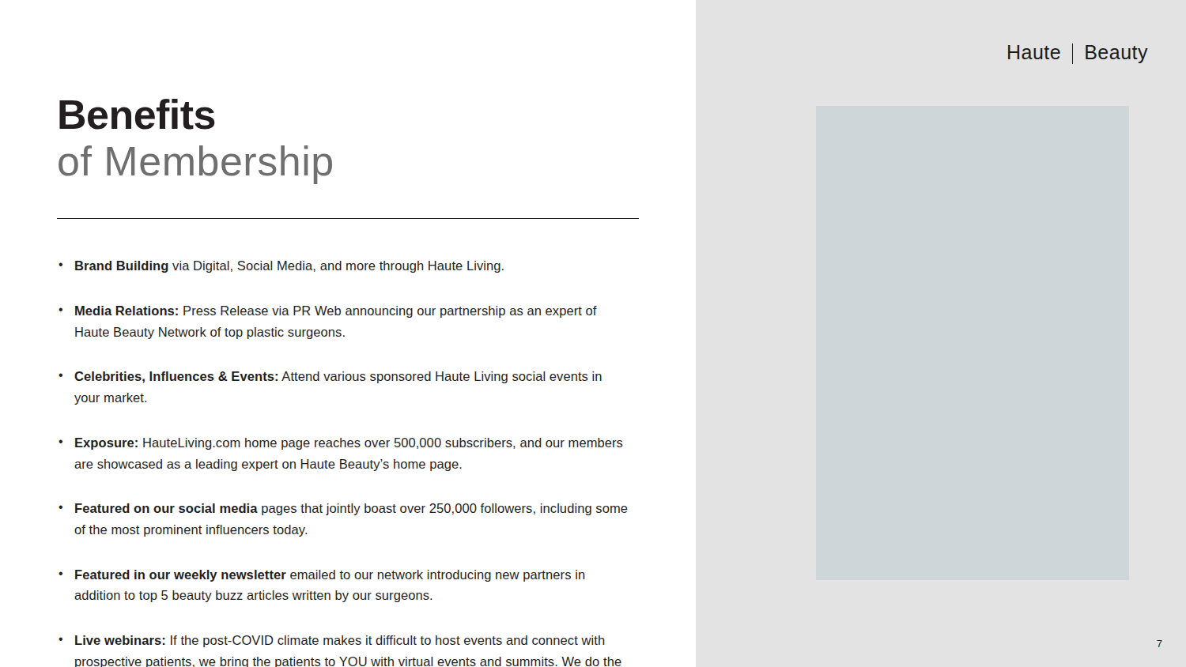Haute Beauty
Benefits of Membership
Brand Building via Digital, Social Media, and more through Haute Living.
Media Relations: Press Release via PR Web announcing our partnership as an expert of Haute Beauty Network of top plastic surgeons.
Celebrities, Influences & Events: Attend various sponsored Haute Living social events in your market.
Exposure: HauteLiving.com home page reaches over 500,000 subscribers, and our members are showcased as a leading expert on Haute Beauty’s home page.
Featured on our social media pages that jointly boast over 250,000 followers, including some of the most prominent influencers today.
Featured in our weekly newsletter emailed to our network introducing new partners in addition to top 5 beauty buzz articles written by our surgeons.
Live webinars: If the post-COVID climate makes it difficult to host events and connect with prospective patients, we bring the patients to YOU with virtual events and summits. We do the legwork to set up LIVE virtual events that generate interest in your practice and help bring in leads.
7